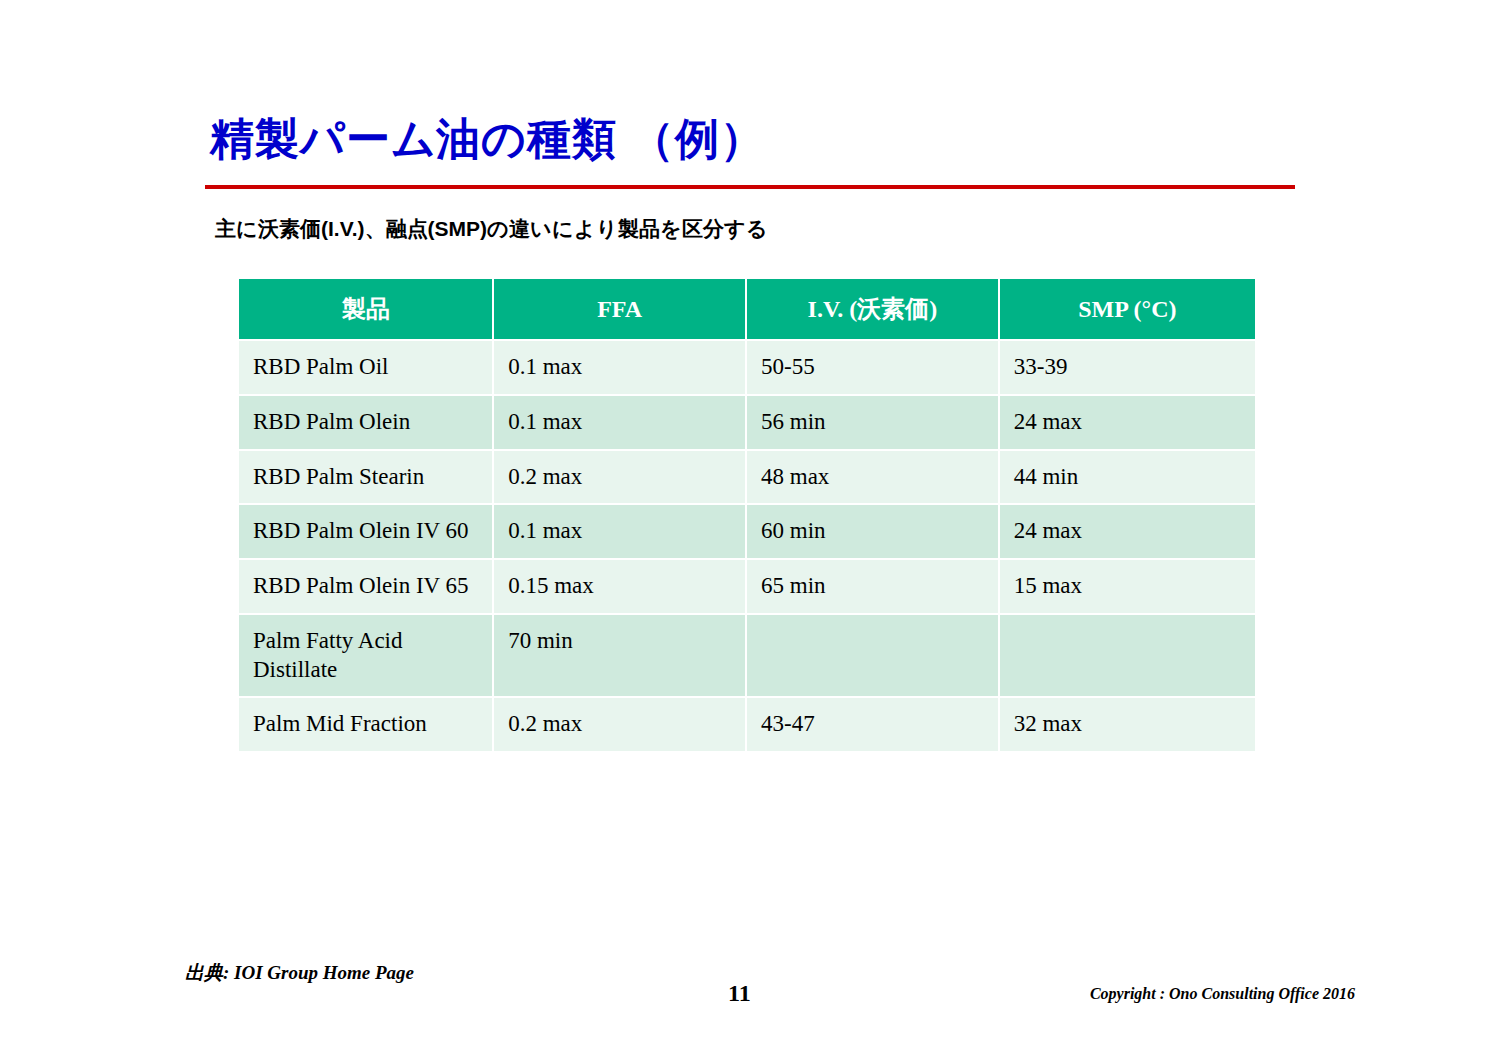精製パーム油の種類 （例）
主に沃素価(I.V.)、融点(SMP)の違いにより製品を区分する
| 製品 | FFA | I.V. (沃素価) | SMP (°C) |
| --- | --- | --- | --- |
| RBD Palm Oil | 0.1 max | 50-55 | 33-39 |
| RBD Palm Olein | 0.1 max | 56 min | 24 max |
| RBD Palm Stearin | 0.2 max | 48 max | 44 min |
| RBD Palm Olein IV 60 | 0.1 max | 60 min | 24 max |
| RBD Palm Olein IV 65 | 0.15 max | 65 min | 15 max |
| Palm Fatty Acid Distillate | 70 min | | |
| Palm Mid Fraction | 0.2 max | 43-47 | 32 max |
出典: IOI Group Home Page
11
Copyright : Ono Consulting Office 2016